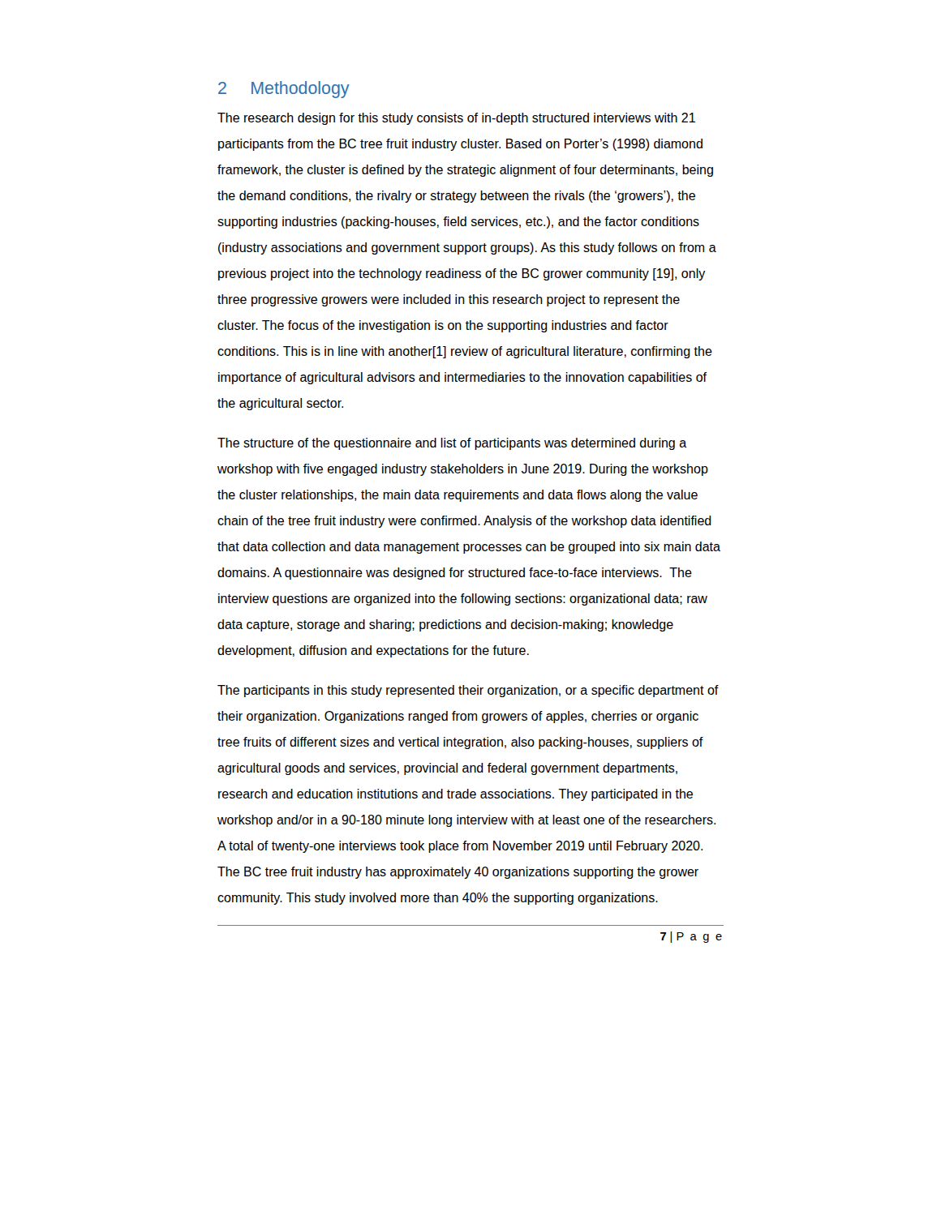2 Methodology
The research design for this study consists of in-depth structured interviews with 21 participants from the BC tree fruit industry cluster. Based on Porter’s (1998) diamond framework, the cluster is defined by the strategic alignment of four determinants, being the demand conditions, the rivalry or strategy between the rivals (the ‘growers’), the supporting industries (packing-houses, field services, etc.), and the factor conditions (industry associations and government support groups). As this study follows on from a previous project into the technology readiness of the BC grower community [19], only three progressive growers were included in this research project to represent the cluster. The focus of the investigation is on the supporting industries and factor conditions. This is in line with another[1] review of agricultural literature, confirming the importance of agricultural advisors and intermediaries to the innovation capabilities of the agricultural sector.
The structure of the questionnaire and list of participants was determined during a workshop with five engaged industry stakeholders in June 2019. During the workshop the cluster relationships, the main data requirements and data flows along the value chain of the tree fruit industry were confirmed. Analysis of the workshop data identified that data collection and data management processes can be grouped into six main data domains. A questionnaire was designed for structured face-to-face interviews. The interview questions are organized into the following sections: organizational data; raw data capture, storage and sharing; predictions and decision-making; knowledge development, diffusion and expectations for the future.
The participants in this study represented their organization, or a specific department of their organization. Organizations ranged from growers of apples, cherries or organic tree fruits of different sizes and vertical integration, also packing-houses, suppliers of agricultural goods and services, provincial and federal government departments, research and education institutions and trade associations. They participated in the workshop and/or in a 90-180 minute long interview with at least one of the researchers. A total of twenty-one interviews took place from November 2019 until February 2020. The BC tree fruit industry has approximately 40 organizations supporting the grower community. This study involved more than 40% the supporting organizations.
7 | P a g e